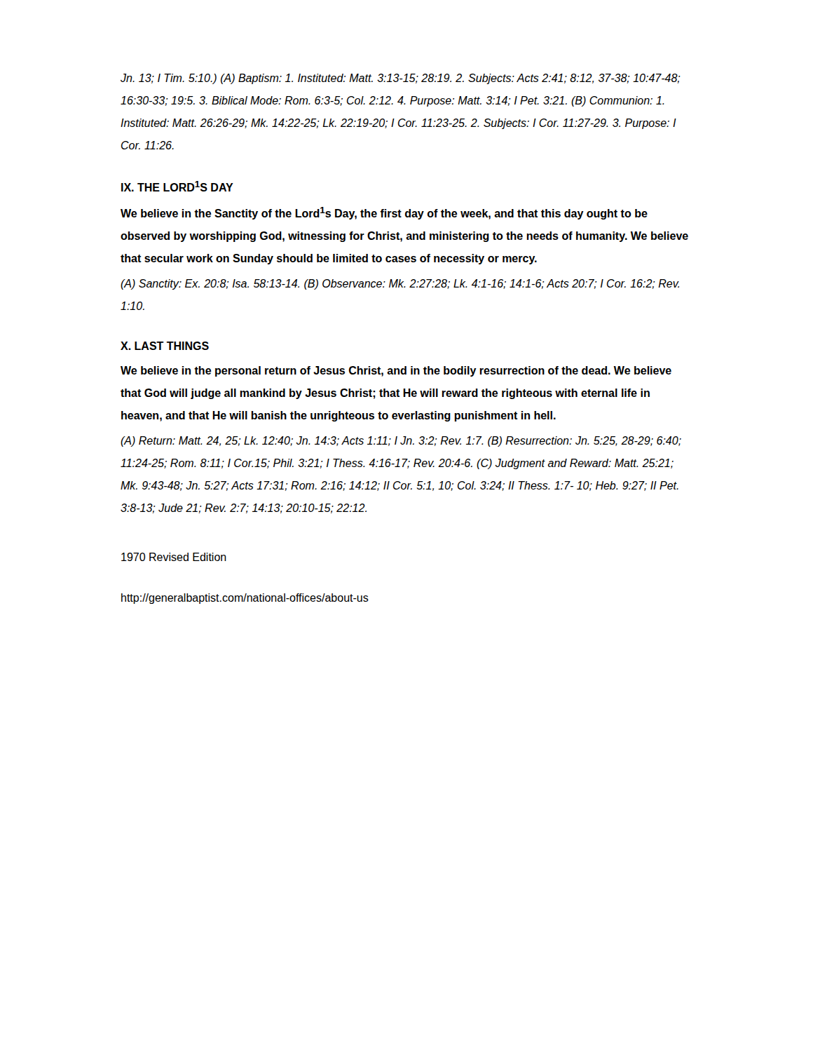Jn. 13; I Tim. 5:10.) (A) Baptism: 1. Instituted: Matt. 3:13-15; 28:19. 2. Subjects: Acts 2:41; 8:12, 37-38; 10:47-48; 16:30-33; 19:5. 3. Biblical Mode: Rom. 6:3-5; Col. 2:12. 4. Purpose: Matt. 3:14; I Pet. 3:21. (B) Communion: 1. Instituted: Matt. 26:26-29; Mk. 14:22-25; Lk. 22:19-20; I Cor. 11:23-25. 2. Subjects: I Cor. 11:27-29. 3. Purpose: I Cor. 11:26.
IX. THE LORD1S DAY
We believe in the Sanctity of the Lord1s Day, the first day of the week, and that this day ought to be observed by worshipping God, witnessing for Christ, and ministering to the needs of humanity. We believe that secular work on Sunday should be limited to cases of necessity or mercy.
(A) Sanctity: Ex. 20:8; Isa. 58:13-14. (B) Observance: Mk. 2:27:28; Lk. 4:1-16; 14:1-6; Acts 20:7; I Cor. 16:2; Rev. 1:10.
X. LAST THINGS
We believe in the personal return of Jesus Christ, and in the bodily resurrection of the dead. We believe that God will judge all mankind by Jesus Christ; that He will reward the righteous with eternal life in heaven, and that He will banish the unrighteous to everlasting punishment in hell.
(A) Return: Matt. 24, 25; Lk. 12:40; Jn. 14:3; Acts 1:11; I Jn. 3:2; Rev. 1:7. (B) Resurrection: Jn. 5:25, 28-29; 6:40; 11:24-25; Rom. 8:11; I Cor.15; Phil. 3:21; I Thess. 4:16-17; Rev. 20:4-6. (C) Judgment and Reward: Matt. 25:21; Mk. 9:43-48; Jn. 5:27; Acts 17:31; Rom. 2:16; 14:12; II Cor. 5:1, 10; Col. 3:24; II Thess. 1:7- 10; Heb. 9:27; II Pet. 3:8-13; Jude 21; Rev. 2:7; 14:13; 20:10-15; 22:12.
1970 Revised Edition
http://generalbaptist.com/national-offices/about-us